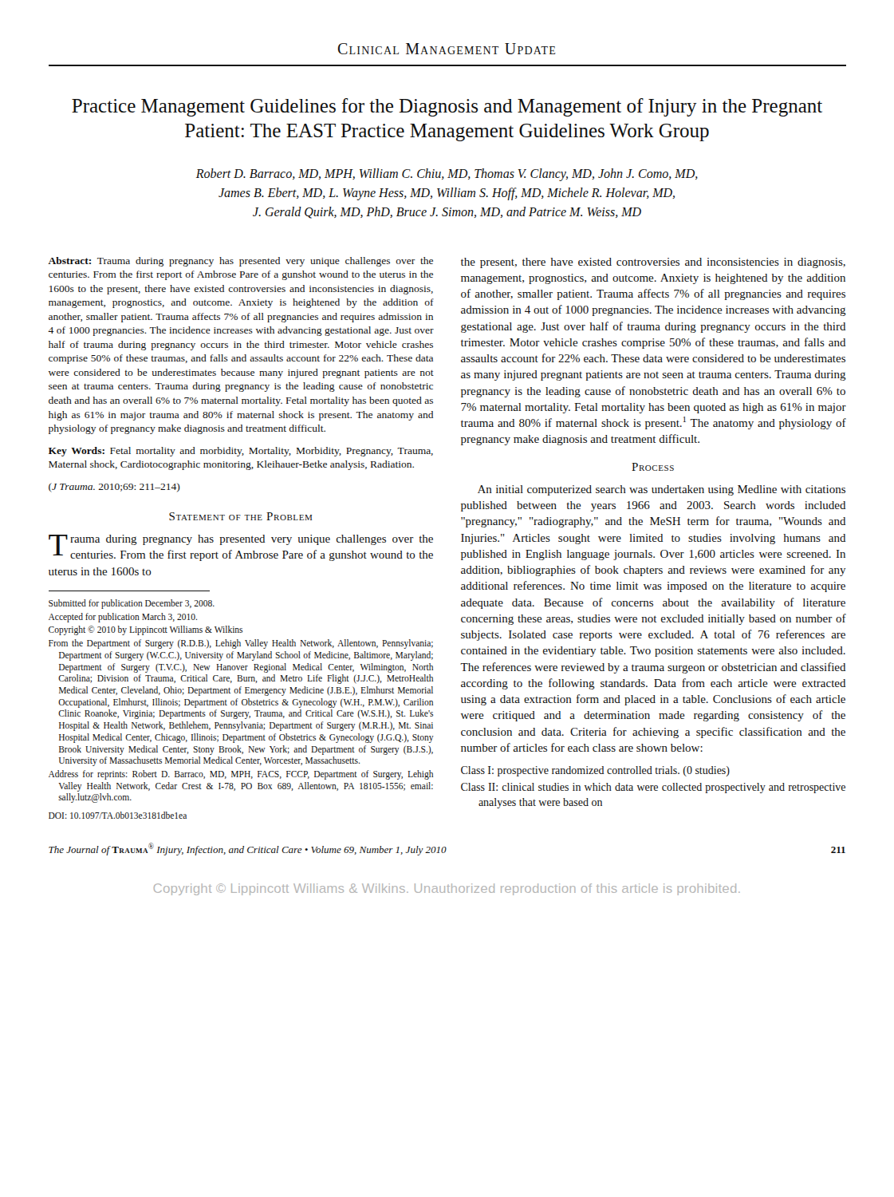Clinical Management Update
Practice Management Guidelines for the Diagnosis and Management of Injury in the Pregnant Patient: The EAST Practice Management Guidelines Work Group
Robert D. Barraco, MD, MPH, William C. Chiu, MD, Thomas V. Clancy, MD, John J. Como, MD,
James B. Ebert, MD, L. Wayne Hess, MD, William S. Hoff, MD, Michele R. Holevar, MD,
J. Gerald Quirk, MD, PhD, Bruce J. Simon, MD, and Patrice M. Weiss, MD
Abstract: Trauma during pregnancy has presented very unique challenges over the centuries. From the first report of Ambrose Pare of a gunshot wound to the uterus in the 1600s to the present, there have existed controversies and inconsistencies in diagnosis, management, prognostics, and outcome. Anxiety is heightened by the addition of another, smaller patient. Trauma affects 7% of all pregnancies and requires admission in 4 of 1000 pregnancies. The incidence increases with advancing gestational age. Just over half of trauma during pregnancy occurs in the third trimester. Motor vehicle crashes comprise 50% of these traumas, and falls and assaults account for 22% each. These data were considered to be underestimates because many injured pregnant patients are not seen at trauma centers. Trauma during pregnancy is the leading cause of nonobstetric death and has an overall 6% to 7% maternal mortality. Fetal mortality has been quoted as high as 61% in major trauma and 80% if maternal shock is present. The anatomy and physiology of pregnancy make diagnosis and treatment difficult.
Key Words: Fetal mortality and morbidity, Mortality, Morbidity, Pregnancy, Trauma, Maternal shock, Cardiotocographic monitoring, Kleihauer-Betke analysis, Radiation.
(J Trauma. 2010;69: 211–214)
Statement of the Problem
Trauma during pregnancy has presented very unique challenges over the centuries. From the first report of Ambrose Pare of a gunshot wound to the uterus in the 1600s to
Submitted for publication December 3, 2008.
Accepted for publication March 3, 2010.
Copyright © 2010 by Lippincott Williams & Wilkins
From the Department of Surgery (R.D.B.), Lehigh Valley Health Network, Allentown, Pennsylvania; Department of Surgery (W.C.C.), University of Maryland School of Medicine, Baltimore, Maryland; Department of Surgery (T.V.C.), New Hanover Regional Medical Center, Wilmington, North Carolina; Division of Trauma, Critical Care, Burn, and Metro Life Flight (J.J.C.), MetroHealth Medical Center, Cleveland, Ohio; Department of Emergency Medicine (J.B.E.), Elmhurst Memorial Occupational, Elmhurst, Illinois; Department of Obstetrics & Gynecology (W.H., P.M.W.), Carilion Clinic Roanoke, Virginia; Departments of Surgery, Trauma, and Critical Care (W.S.H.), St. Luke's Hospital & Health Network, Bethlehem, Pennsylvania; Department of Surgery (M.R.H.), Mt. Sinai Hospital Medical Center, Chicago, Illinois; Department of Obstetrics & Gynecology (J.G.Q.), Stony Brook University Medical Center, Stony Brook, New York; and Department of Surgery (B.J.S.), University of Massachusetts Memorial Medical Center, Worcester, Massachusetts.
Address for reprints: Robert D. Barraco, MD, MPH, FACS, FCCP, Department of Surgery, Lehigh Valley Health Network, Cedar Crest & I-78, PO Box 689, Allentown, PA 18105-1556; email: sally.lutz@lvh.com.
DOI: 10.1097/TA.0b013e3181dbe1ea
the present, there have existed controversies and inconsistencies in diagnosis, management, prognostics, and outcome. Anxiety is heightened by the addition of another, smaller patient. Trauma affects 7% of all pregnancies and requires admission in 4 out of 1000 pregnancies. The incidence increases with advancing gestational age. Just over half of trauma during pregnancy occurs in the third trimester. Motor vehicle crashes comprise 50% of these traumas, and falls and assaults account for 22% each. These data were considered to be underestimates as many injured pregnant patients are not seen at trauma centers. Trauma during pregnancy is the leading cause of nonobstetric death and has an overall 6% to 7% maternal mortality. Fetal mortality has been quoted as high as 61% in major trauma and 80% if maternal shock is present.1 The anatomy and physiology of pregnancy make diagnosis and treatment difficult.
Process
An initial computerized search was undertaken using Medline with citations published between the years 1966 and 2003. Search words included "pregnancy," "radiography," and the MeSH term for trauma, "Wounds and Injuries." Articles sought were limited to studies involving humans and published in English language journals. Over 1,600 articles were screened. In addition, bibliographies of book chapters and reviews were examined for any additional references. No time limit was imposed on the literature to acquire adequate data. Because of concerns about the availability of literature concerning these areas, studies were not excluded initially based on number of subjects. Isolated case reports were excluded. A total of 76 references are contained in the evidentiary table. Two position statements were also included. The references were reviewed by a trauma surgeon or obstetrician and classified according to the following standards. Data from each article were extracted using a data extraction form and placed in a table. Conclusions of each article were critiqued and a determination made regarding consistency of the conclusion and data. Criteria for achieving a specific classification and the number of articles for each class are shown below:
Class I: prospective randomized controlled trials. (0 studies)
Class II: clinical studies in which data were collected prospectively and retrospective analyses that were based on
The Journal of Trauma® Injury, Infection, and Critical Care • Volume 69, Number 1, July 2010
211
Copyright © Lippincott Williams & Wilkins. Unauthorized reproduction of this article is prohibited.